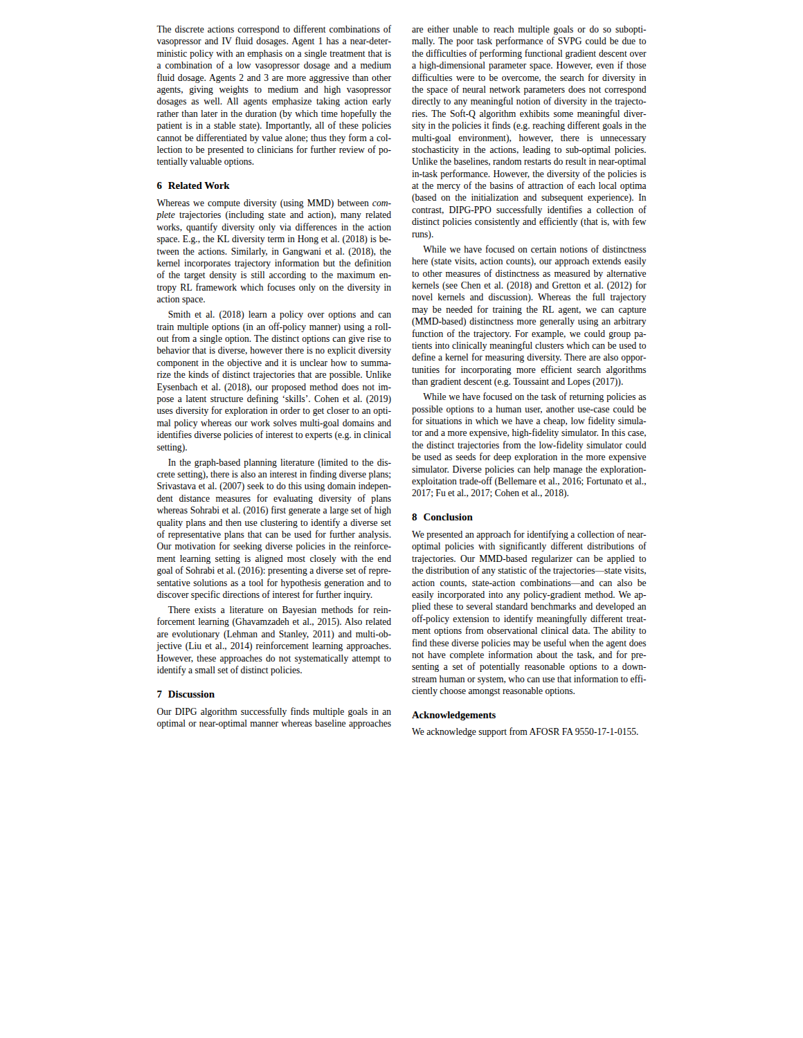The discrete actions correspond to different combinations of vasopressor and IV fluid dosages. Agent 1 has a near-deterministic policy with an emphasis on a single treatment that is a combination of a low vasopressor dosage and a medium fluid dosage. Agents 2 and 3 are more aggressive than other agents, giving weights to medium and high vasopressor dosages as well. All agents emphasize taking action early rather than later in the duration (by which time hopefully the patient is in a stable state). Importantly, all of these policies cannot be differentiated by value alone; thus they form a collection to be presented to clinicians for further review of potentially valuable options.
6 Related Work
Whereas we compute diversity (using MMD) between complete trajectories (including state and action), many related works, quantify diversity only via differences in the action space. E.g., the KL diversity term in Hong et al. (2018) is between the actions. Similarly, in Gangwani et al. (2018), the kernel incorporates trajectory information but the definition of the target density is still according to the maximum entropy RL framework which focuses only on the diversity in action space.
Smith et al. (2018) learn a policy over options and can train multiple options (in an off-policy manner) using a rollout from a single option. The distinct options can give rise to behavior that is diverse, however there is no explicit diversity component in the objective and it is unclear how to summarize the kinds of distinct trajectories that are possible. Unlike Eysenbach et al. (2018), our proposed method does not impose a latent structure defining ‘skills’. Cohen et al. (2019) uses diversity for exploration in order to get closer to an optimal policy whereas our work solves multi-goal domains and identifies diverse policies of interest to experts (e.g. in clinical setting).
In the graph-based planning literature (limited to the discrete setting), there is also an interest in finding diverse plans; Srivastava et al. (2007) seek to do this using domain independent distance measures for evaluating diversity of plans whereas Sohrabi et al. (2016) first generate a large set of high quality plans and then use clustering to identify a diverse set of representative plans that can be used for further analysis. Our motivation for seeking diverse policies in the reinforcement learning setting is aligned most closely with the end goal of Sohrabi et al. (2016): presenting a diverse set of representative solutions as a tool for hypothesis generation and to discover specific directions of interest for further inquiry.
There exists a literature on Bayesian methods for reinforcement learning (Ghavamzadeh et al., 2015). Also related are evolutionary (Lehman and Stanley, 2011) and multi-objective (Liu et al., 2014) reinforcement learning approaches. However, these approaches do not systematically attempt to identify a small set of distinct policies.
7 Discussion
Our DIPG algorithm successfully finds multiple goals in an optimal or near-optimal manner whereas baseline approaches are either unable to reach multiple goals or do so suboptimally. The poor task performance of SVPG could be due to the difficulties of performing functional gradient descent over a high-dimensional parameter space. However, even if those difficulties were to be overcome, the search for diversity in the space of neural network parameters does not correspond directly to any meaningful notion of diversity in the trajectories. The Soft-Q algorithm exhibits some meaningful diversity in the policies it finds (e.g. reaching different goals in the multi-goal environment), however, there is unnecessary stochasticity in the actions, leading to sub-optimal policies. Unlike the baselines, random restarts do result in near-optimal in-task performance. However, the diversity of the policies is at the mercy of the basins of attraction of each local optima (based on the initialization and subsequent experience). In contrast, DIPG-PPO successfully identifies a collection of distinct policies consistently and efficiently (that is, with few runs).
While we have focused on certain notions of distinctness here (state visits, action counts), our approach extends easily to other measures of distinctness as measured by alternative kernels (see Chen et al. (2018) and Gretton et al. (2012) for novel kernels and discussion). Whereas the full trajectory may be needed for training the RL agent, we can capture (MMD-based) distinctness more generally using an arbitrary function of the trajectory. For example, we could group patients into clinically meaningful clusters which can be used to define a kernel for measuring diversity. There are also opportunities for incorporating more efficient search algorithms than gradient descent (e.g. Toussaint and Lopes (2017)).
While we have focused on the task of returning policies as possible options to a human user, another use-case could be for situations in which we have a cheap, low fidelity simulator and a more expensive, high-fidelity simulator. In this case, the distinct trajectories from the low-fidelity simulator could be used as seeds for deep exploration in the more expensive simulator. Diverse policies can help manage the exploration-exploitation trade-off (Bellemare et al., 2016; Fortunato et al., 2017; Fu et al., 2017; Cohen et al., 2018).
8 Conclusion
We presented an approach for identifying a collection of near-optimal policies with significantly different distributions of trajectories. Our MMD-based regularizer can be applied to the distribution of any statistic of the trajectories—state visits, action counts, state-action combinations—and can also be easily incorporated into any policy-gradient method. We applied these to several standard benchmarks and developed an off-policy extension to identify meaningfully different treatment options from observational clinical data. The ability to find these diverse policies may be useful when the agent does not have complete information about the task, and for presenting a set of potentially reasonable options to a downstream human or system, who can use that information to efficiently choose amongst reasonable options.
Acknowledgements
We acknowledge support from AFOSR FA 9550-17-1-0155.